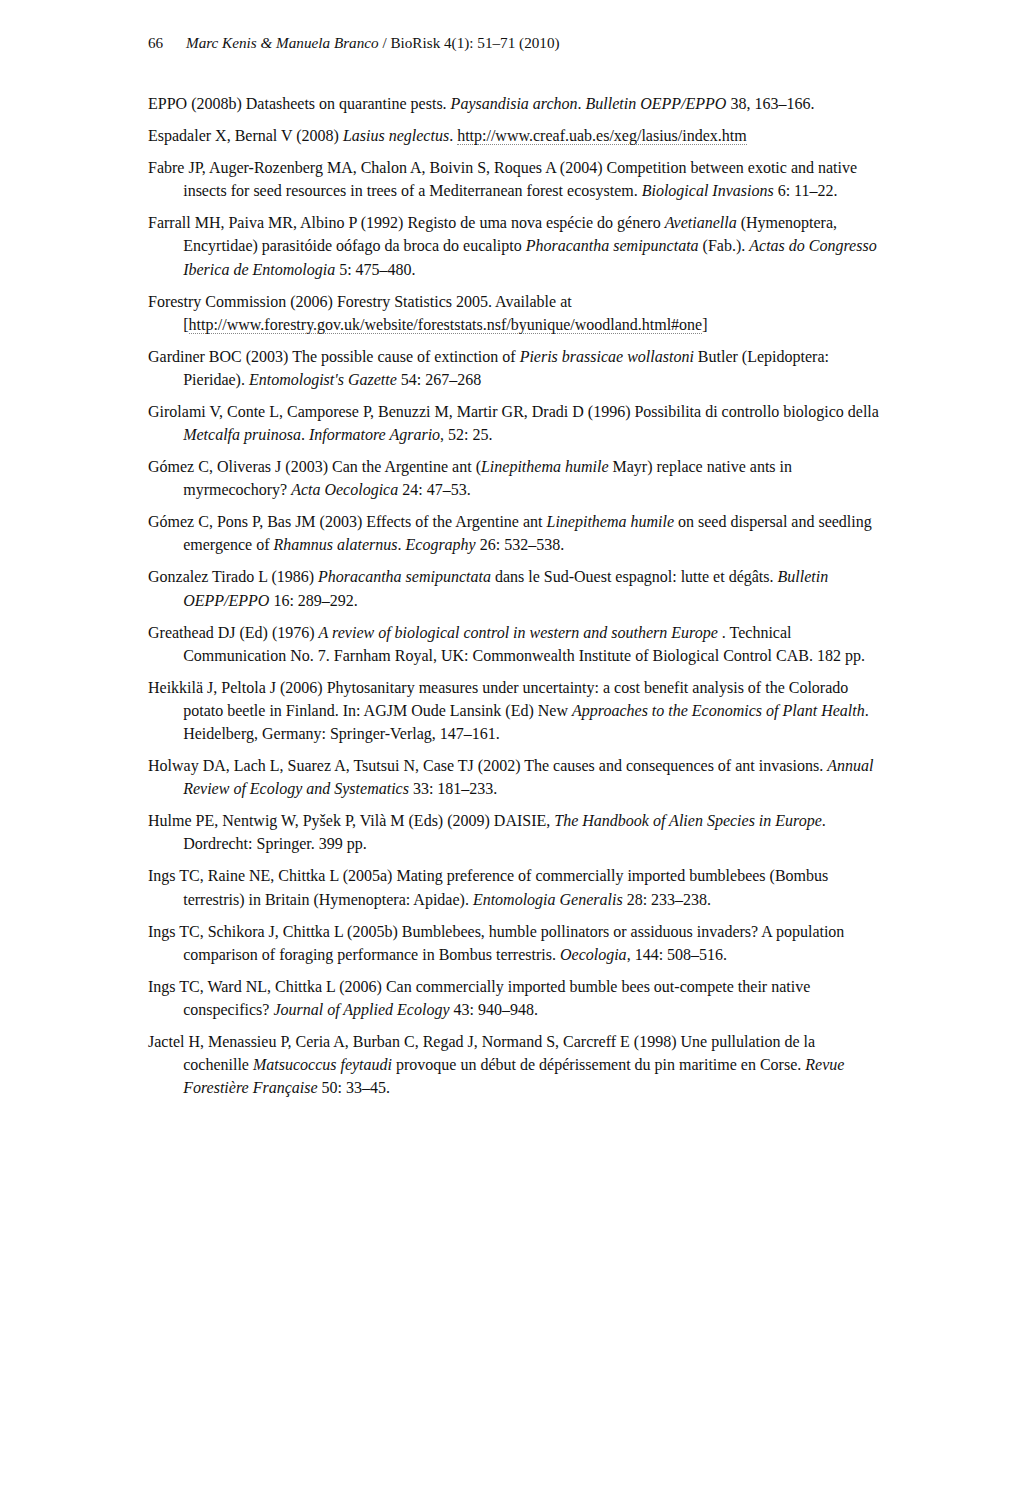66 Marc Kenis & Manuela Branco / BioRisk 4(1): 51–71 (2010)
EPPO (2008b) Datasheets on quarantine pests. Paysandisia archon. Bulletin OEPP/EPPO 38, 163–166.
Espadaler X, Bernal V (2008) Lasius neglectus. http://www.creaf.uab.es/xeg/lasius/index.htm
Fabre JP, Auger-Rozenberg MA, Chalon A, Boivin S, Roques A (2004) Competition between exotic and native insects for seed resources in trees of a Mediterranean forest ecosystem. Biological Invasions 6: 11–22.
Farrall MH, Paiva MR, Albino P (1992) Registo de uma nova espécie do género Avetianella (Hymenoptera, Encyrtidae) parasitóide oófago da broca do eucalipto Phoracantha semipunctata (Fab.). Actas do Congresso Iberica de Entomologia 5: 475–480.
Forestry Commission (2006) Forestry Statistics 2005. Available at [http://www.forestry.gov.uk/website/foreststats.nsf/byunique/woodland.html#one]
Gardiner BOC (2003) The possible cause of extinction of Pieris brassicae wollastoni Butler (Lepidoptera: Pieridae). Entomologist's Gazette 54: 267–268
Girolami V, Conte L, Camporese P, Benuzzi M, Martir GR, Dradi D (1996) Possibilita di controllo biologico della Metcalfa pruinosa. Informatore Agrario, 52: 25.
Gómez C, Oliveras J (2003) Can the Argentine ant (Linepithema humile Mayr) replace native ants in myrmecochory? Acta Oecologica 24: 47–53.
Gómez C, Pons P, Bas JM (2003) Effects of the Argentine ant Linepithema humile on seed dispersal and seedling emergence of Rhamnus alaternus. Ecography 26: 532–538.
Gonzalez Tirado L (1986) Phoracantha semipunctata dans le Sud-Ouest espagnol: lutte et dégâts. Bulletin OEPP/EPPO 16: 289–292.
Greathead DJ (Ed) (1976) A review of biological control in western and southern Europe . Technical Communication No. 7. Farnham Royal, UK: Commonwealth Institute of Biological Control CAB. 182 pp.
Heikkilä J, Peltola J (2006) Phytosanitary measures under uncertainty: a cost benefit analysis of the Colorado potato beetle in Finland. In: AGJM Oude Lansink (Ed) New Approaches to the Economics of Plant Health. Heidelberg, Germany: Springer-Verlag, 147–161.
Holway DA, Lach L, Suarez A, Tsutsui N, Case TJ (2002) The causes and consequences of ant invasions. Annual Review of Ecology and Systematics 33: 181–233.
Hulme PE, Nentwig W, Pyšek P, Vilà M (Eds) (2009) DAISIE, The Handbook of Alien Species in Europe. Dordrecht: Springer. 399 pp.
Ings TC, Raine NE, Chittka L (2005a) Mating preference of commercially imported bumblebees (Bombus terrestris) in Britain (Hymenoptera: Apidae). Entomologia Generalis 28: 233–238.
Ings TC, Schikora J, Chittka L (2005b) Bumblebees, humble pollinators or assiduous invaders? A population comparison of foraging performance in Bombus terrestris. Oecologia, 144: 508–516.
Ings TC, Ward NL, Chittka L (2006) Can commercially imported bumble bees out-compete their native conspecifics? Journal of Applied Ecology 43: 940–948.
Jactel H, Menassieu P, Ceria A, Burban C, Regad J, Normand S, Carcreff E (1998) Une pullulation de la cochenille Matsucoccus feytaudi provoque un début de dépérissement du pin maritime en Corse. Revue Forestière Française 50: 33–45.